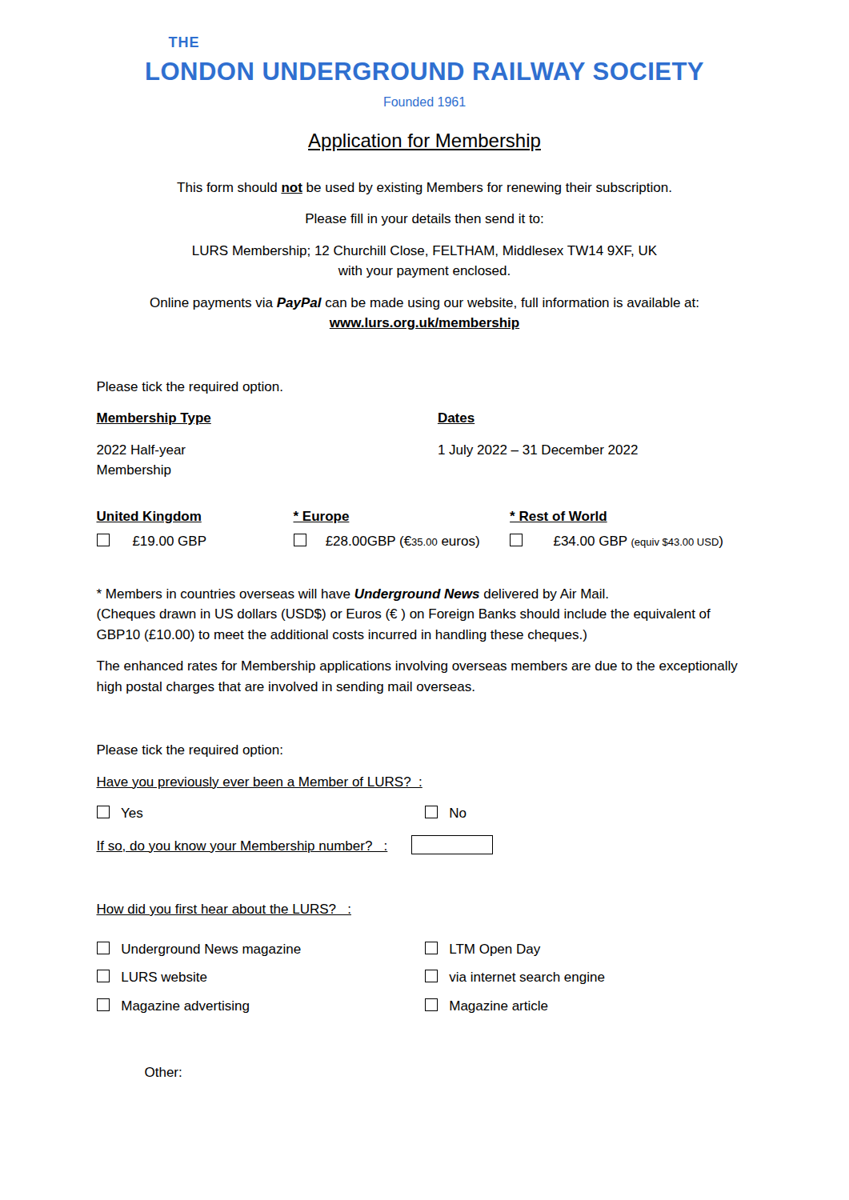THE
LONDON UNDERGROUND RAILWAY SOCIETY
Founded 1961
Application for Membership
This form should not be used by existing Members for renewing their subscription.
Please fill in your details then send it to:
LURS Membership; 12 Churchill Close, FELTHAM, Middlesex TW14 9XF, UK
with your payment enclosed.
Online payments via PayPal can be made using our website, full information is available at:
www.lurs.org.uk/membership
Please tick the required option.
Membership Type
Dates
2022 Half-year
Membership
1 July 2022 – 31 December 2022
United Kingdom
* Europe
* Rest of World
£19.00 GBP
£28.00GBP (€35.00 euros)
£34.00 GBP (equiv $43.00 USD)
* Members in countries overseas will have Underground News delivered by Air Mail.
(Cheques drawn in US dollars (USD$) or Euros (€ ) on Foreign Banks should include the equivalent of GBP10 (£10.00) to meet the additional costs incurred in handling these cheques.)
The enhanced rates for Membership applications involving overseas members are due to the exceptionally high postal charges that are involved in sending mail overseas.
Please tick the required option:
Have you previously ever been a Member of LURS? :
Yes
No
If so, do you know your Membership number? :
How did you first hear about the LURS? :
Underground News magazine
LURS website
Magazine advertising
LTM Open Day
via internet search engine
Magazine article
Other: